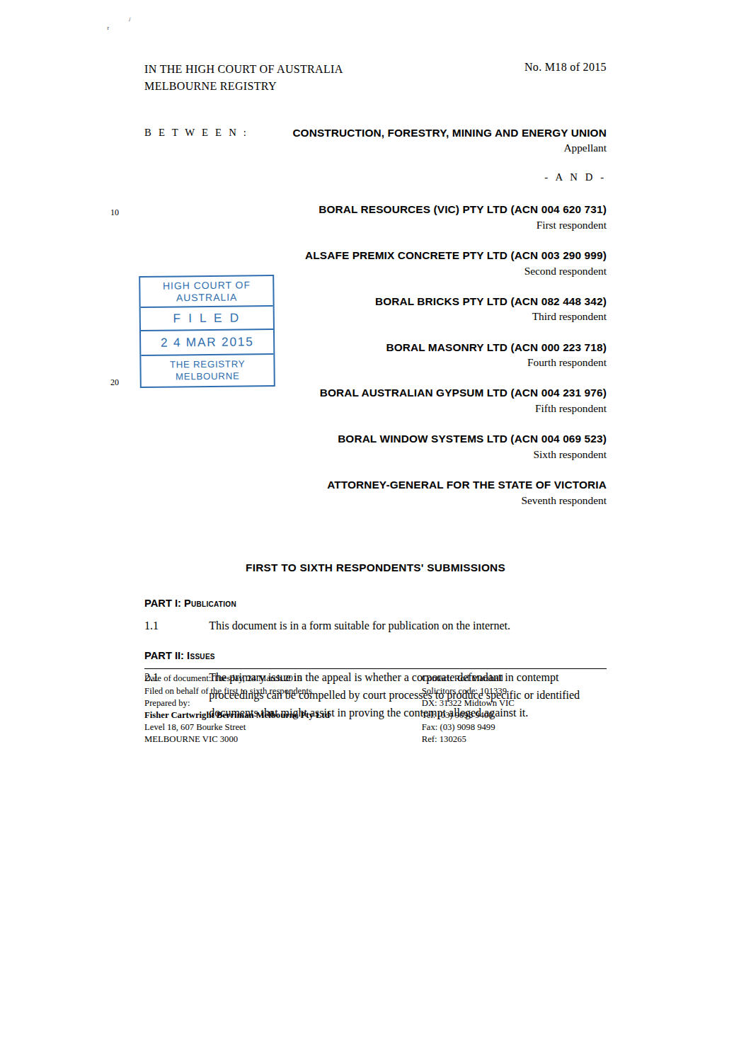ʳ
ʲ
10
20
IN THE HIGH COURT OF AUSTRALIA
MELBOURNE REGISTRY
No. M18 of 2015
B E T W E E N :
CONSTRUCTION, FORESTRY, MINING AND ENERGY UNION
Appellant
- A N D -
BORAL RESOURCES (VIC) PTY LTD (ACN 004 620 731)
First respondent
ALSAFE PREMIX CONCRETE PTY LTD (ACN 003 290 999)
Second respondent
BORAL BRICKS PTY LTD (ACN 082 448 342)
Third respondent
BORAL MASONRY LTD (ACN 000 223 718)
Fourth respondent
BORAL AUSTRALIAN GYPSUM LTD (ACN 004 231 976)
Fifth respondent
BORAL WINDOW SYSTEMS LTD (ACN 004 069 523)
Sixth respondent
ATTORNEY-GENERAL FOR THE STATE OF VICTORIA
Seventh respondent
HIGH COURT OF AUSTRALIA
F I L E D
2 4 MAR 2015
THE REGISTRY MELBOURNE
FIRST TO SIXTH RESPONDENTS' SUBMISSIONS
PART I: Publication
1.1
This document is in a form suitable for publication on the internet.
PART II: Issues
2.1
The primary issue in the appeal is whether a corporate defendant in contempt proceedings can be compelled by court processes to produce specific or identified documents that might assist in proving the contempt alleged against it.
Date of document: Tuesday, 24 March 2015
Filed on behalf of the first to sixth respondents
Prepared by:
Fisher Cartwright Berriman Melbourne Pty Ltd
Level 18, 607 Bourke Street
MELBOURNE VIC 3000
Contact: Rod Marshall
Solicitors code: 101339
DX: 31322 Midtown VIC
Tel: (03) 9098 9400
Fax: (03) 9098 9499
Ref: 130265